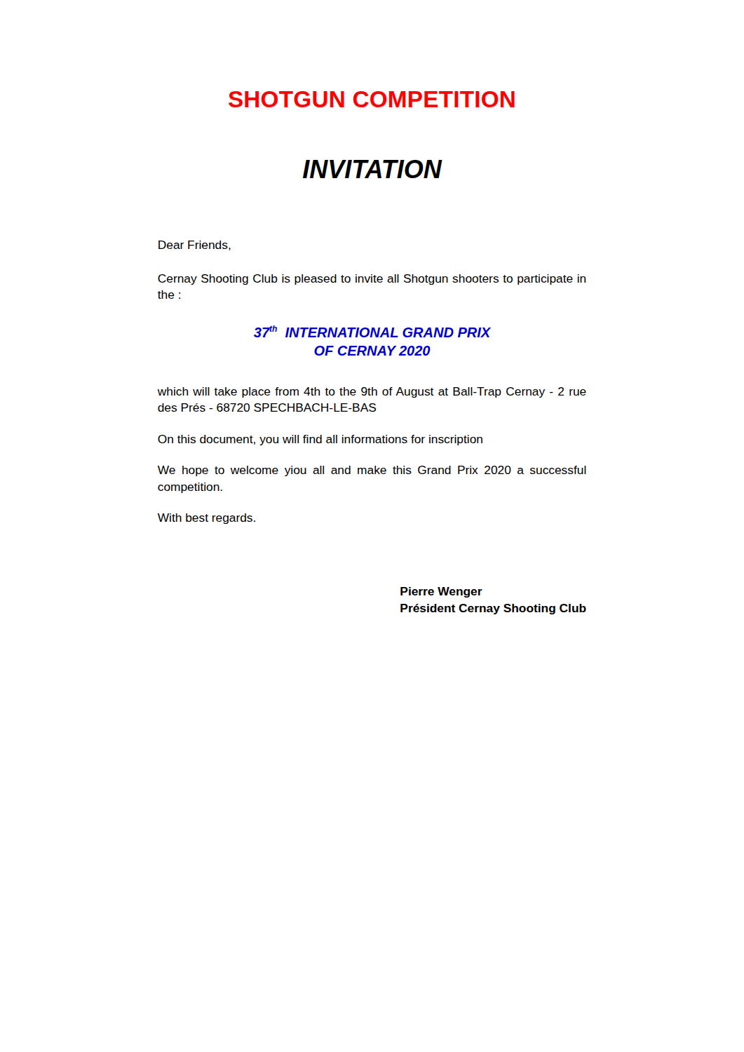SHOTGUN COMPETITION
INVITATION
Dear Friends,
Cernay Shooting Club is pleased to invite all Shotgun shooters to participate in the :
37th INTERNATIONAL GRAND PRIX
OF CERNAY 2020
which will take place from 4th to the 9th of August at Ball-Trap Cernay - 2 rue des Prés - 68720 SPECHBACH-LE-BAS
On this document, you will find all informations for inscription
We hope to welcome yiou all and make this Grand Prix 2020 a successful competition.
With best regards.
Pierre Wenger
Président Cernay Shooting Club